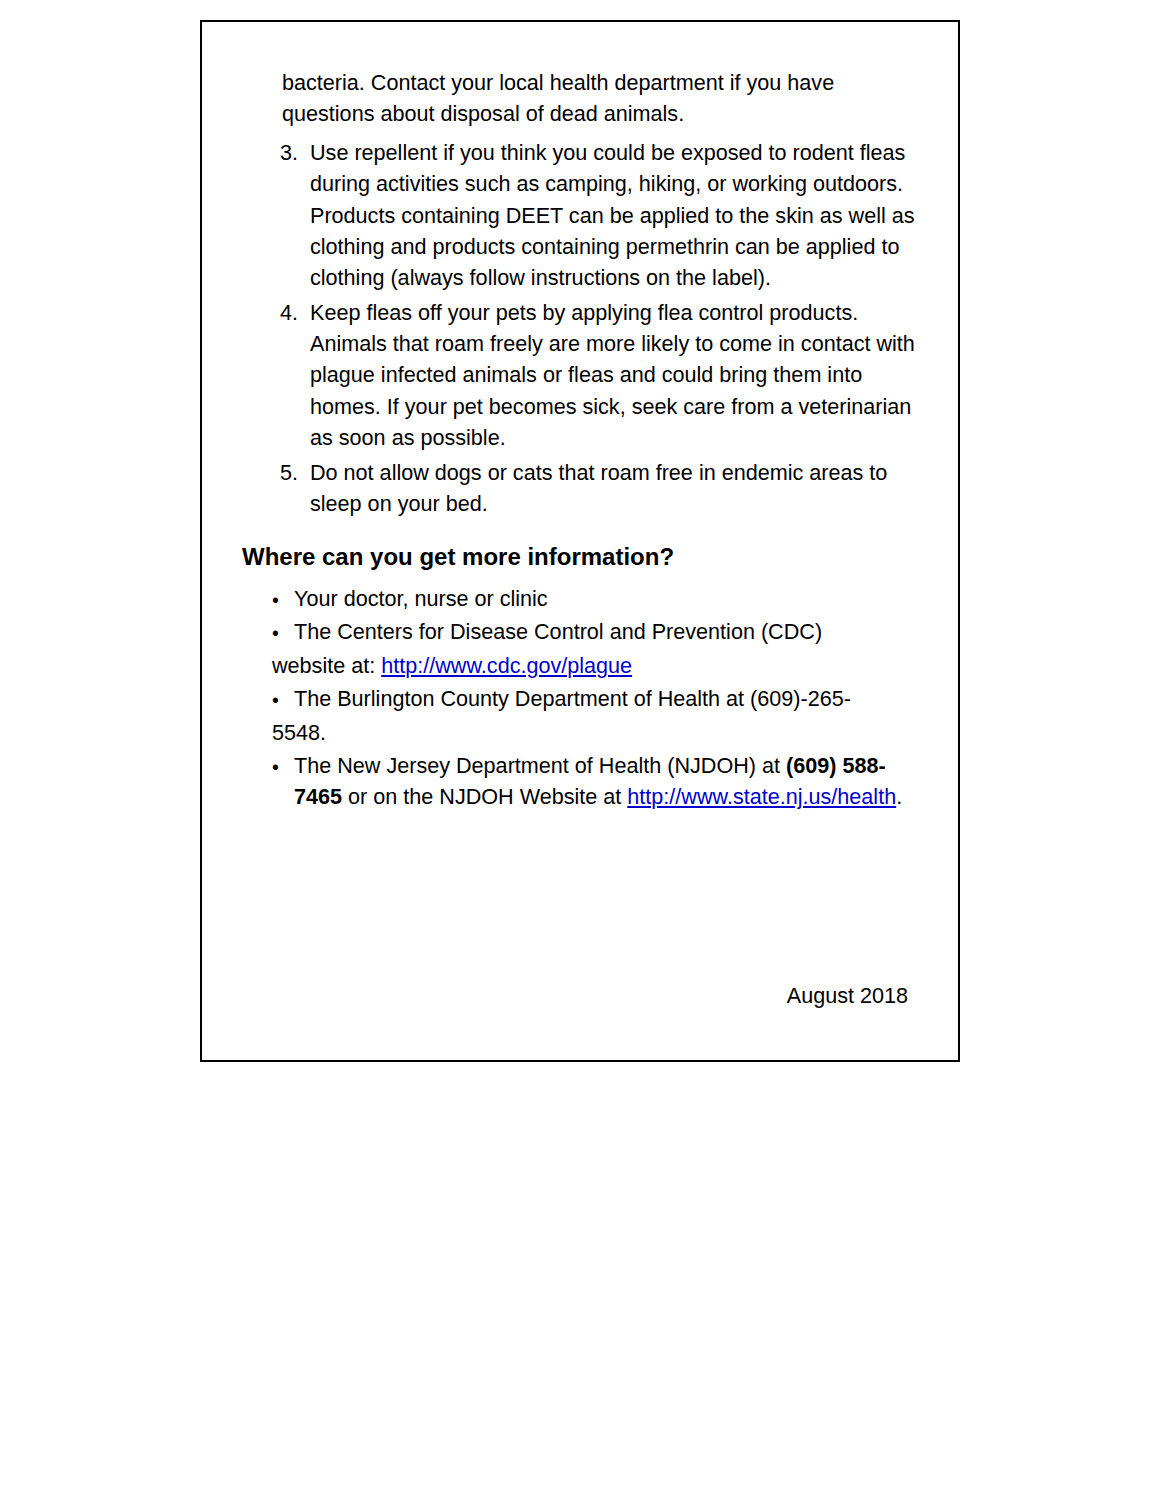bacteria. Contact your local health department if you have questions about disposal of dead animals.
Use repellent if you think you could be exposed to rodent fleas during activities such as camping, hiking, or working outdoors. Products containing DEET can be applied to the skin as well as clothing and products containing permethrin can be applied to clothing (always follow instructions on the label).
Keep fleas off your pets by applying flea control products. Animals that roam freely are more likely to come in contact with plague infected animals or fleas and could bring them into homes. If your pet becomes sick, seek care from a veterinarian as soon as possible.
Do not allow dogs or cats that roam free in endemic areas to sleep on your bed.
Where can you get more information?
Your doctor, nurse or clinic
The Centers for Disease Control and Prevention (CDC)
website at: http://www.cdc.gov/plague
The Burlington County Department of Health at (609)-265-
5548.
The New Jersey Department of Health (NJDOH) at (609) 588-7465 or on the NJDOH Website at http://www.state.nj.us/health.
August 2018